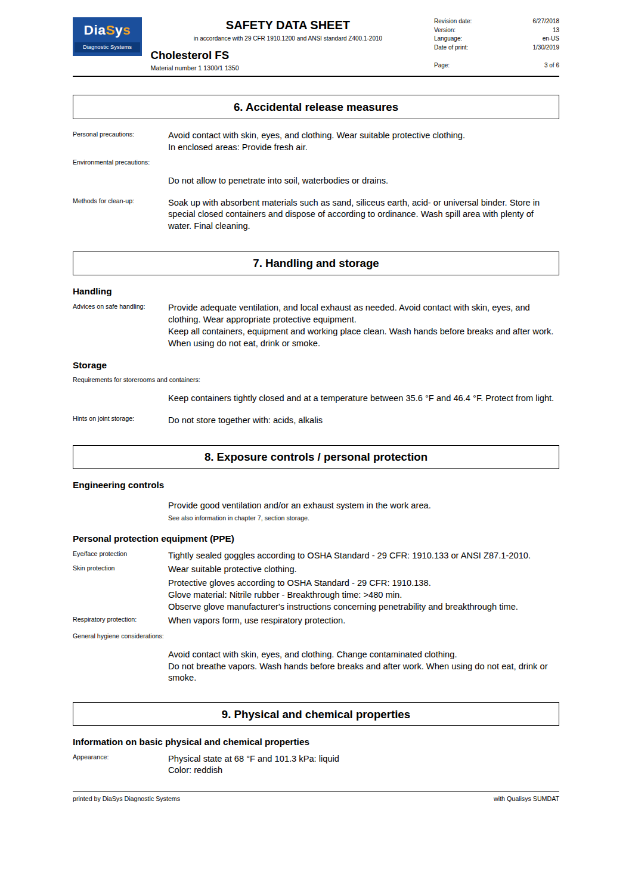DiaSys
Diagnostic Systems
SAFETY DATA SHEET
in accordance with 29 CFR 1910.1200 and ANSI standard Z400.1-2010
Cholesterol FS
Material number 1 1300/1 1350
| Revision date: | 6/27/2018 |
| Version: | 13 |
| Language: | en-US |
| Date of print: | 1/30/2019 |
Page: 3 of 6
6. Accidental release measures
| Personal precautions: | Avoid contact with skin, eyes, and clothing. Wear suitable protective clothing. In enclosed areas: Provide fresh air. |
Environmental precautions:
Do not allow to penetrate into soil, waterbodies or drains.
| Methods for clean-up: | Soak up with absorbent materials such as sand, siliceus earth, acid- or universal binder. Store in special closed containers and dispose of according to ordinance. Wash spill area with plenty of water. Final cleaning. |
7. Handling and storage
Handling
| Advices on safe handling: | Provide adequate ventilation, and local exhaust as needed. Avoid contact with skin, eyes, and clothing. Wear appropriate protective equipment. Keep all containers, equipment and working place clean. Wash hands before breaks and after work. When using do not eat, drink or smoke. |
Storage
Requirements for storerooms and containers:
Keep containers tightly closed and at a temperature between 35.6 °F and 46.4 °F. Protect from light.
| Hints on joint storage: | Do not store together with: acids, alkalis |
8. Exposure controls / personal protection
Engineering controls
Provide good ventilation and/or an exhaust system in the work area.
See also information in chapter 7, section storage.
Personal protection equipment (PPE)
| Eye/face protection | Tightly sealed goggles according to OSHA Standard - 29 CFR: 1910.133 or ANSI Z87.1-2010. |
| Skin protection | Wear suitable protective clothing. |
| | Protective gloves according to OSHA Standard - 29 CFR: 1910.138. Glove material: Nitrile rubber - Breakthrough time: >480 min. Observe glove manufacturer's instructions concerning penetrability and breakthrough time. |
| Respiratory protection: | When vapors form, use respiratory protection. |
General hygiene considerations:
Avoid contact with skin, eyes, and clothing. Change contaminated clothing.
Do not breathe vapors. Wash hands before breaks and after work. When using do not eat, drink or smoke.
9. Physical and chemical properties
Information on basic physical and chemical properties
| Appearance: | Physical state at 68 °F and 101.3 kPa: liquid Color: reddish |
printed by DiaSys Diagnostic Systems with Qualisys SUMDAT